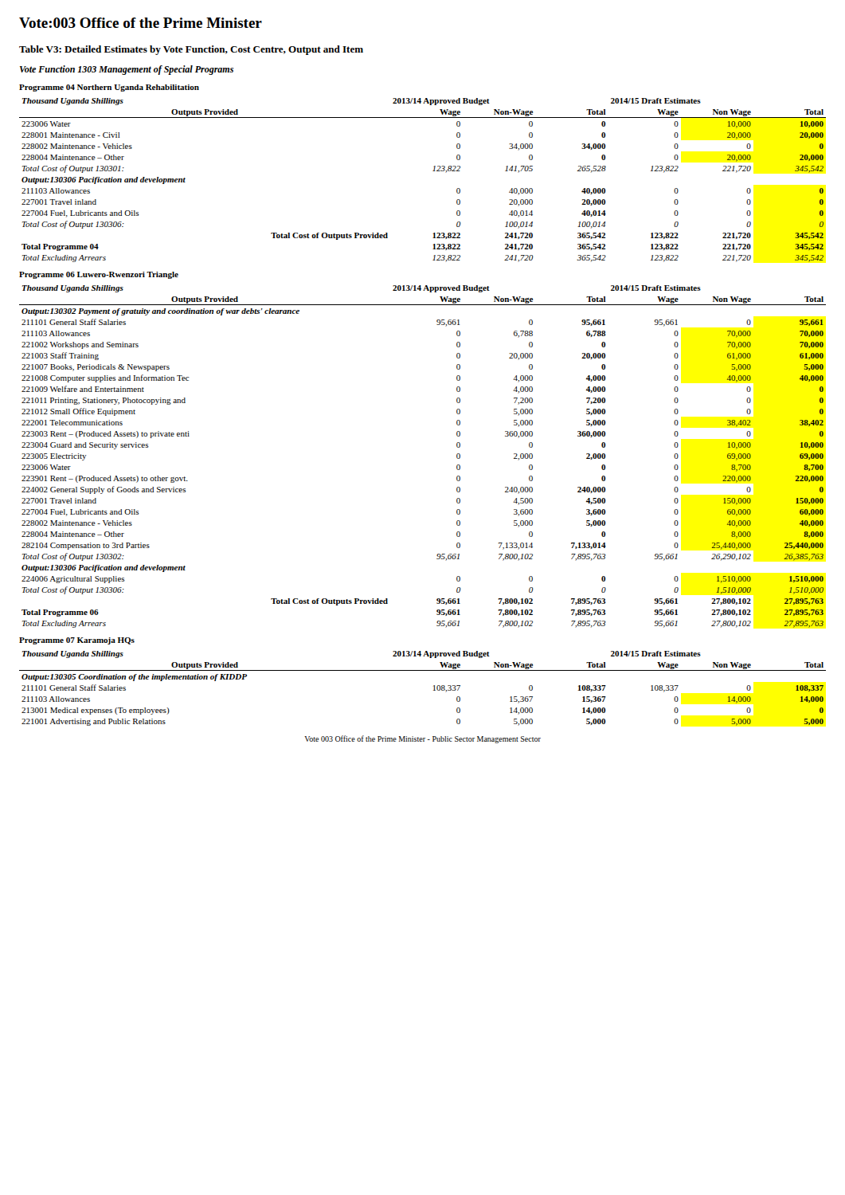Vote:003 Office of the Prime Minister
Table V3: Detailed Estimates by Vote Function, Cost Centre, Output and Item
Vote Function 1303 Management of Special Programs
Programme 04 Northern Uganda Rehabilitation
| Thousand Uganda Shillings | 2013/14 Approved Budget | 2014/15 Draft Estimates |
| --- | --- | --- |
| Outputs Provided | Wage | Non-Wage | Total | Wage | Non Wage | Total |
| 223006 Water | 0 | 0 | 0 | 0 | 10,000 | 10,000 |
| 228001 Maintenance - Civil | 0 | 0 | 0 | 0 | 20,000 | 20,000 |
| 228002 Maintenance - Vehicles | 0 | 34,000 | 34,000 | 0 | 0 | 0 |
| 228004 Maintenance – Other | 0 | 0 | 0 | 0 | 20,000 | 20,000 |
| Total Cost of Output 130301: | 123,822 | 141,705 | 265,528 | 123,822 | 221,720 | 345,542 |
| Output:130306 Pacification and development |
| 211103 Allowances | 0 | 40,000 | 40,000 | 0 | 0 | 0 |
| 227001 Travel inland | 0 | 20,000 | 20,000 | 0 | 0 | 0 |
| 227004 Fuel, Lubricants and Oils | 0 | 40,014 | 40,014 | 0 | 0 | 0 |
| Total Cost of Output 130306: | 0 | 100,014 | 100,014 | 0 | 0 | 0 |
| Total Cost of Outputs Provided | 123,822 | 241,720 | 365,542 | 123,822 | 221,720 | 345,542 |
| Total Programme 04 | 123,822 | 241,720 | 365,542 | 123,822 | 221,720 | 345,542 |
| Total Excluding Arrears | 123,822 | 241,720 | 365,542 | 123,822 | 221,720 | 345,542 |
Programme 06 Luwero-Rwenzori Triangle
| Thousand Uganda Shillings | 2013/14 Approved Budget | 2014/15 Draft Estimates |
| --- | --- | --- |
| Outputs Provided | Wage | Non-Wage | Total | Wage | Non Wage | Total |
| Output:130302 Payment of gratuity and coordination of war debts' clearance |
| 211101 General Staff Salaries | 95,661 | 0 | 95,661 | 95,661 | 0 | 95,661 |
| 211103 Allowances | 0 | 6,788 | 6,788 | 0 | 70,000 | 70,000 |
| 221002 Workshops and Seminars | 0 | 0 | 0 | 0 | 70,000 | 70,000 |
| 221003 Staff Training | 0 | 20,000 | 20,000 | 0 | 61,000 | 61,000 |
| 221007 Books, Periodicals & Newspapers | 0 | 0 | 0 | 0 | 5,000 | 5,000 |
| 221008 Computer supplies and Information Tec | 0 | 4,000 | 4,000 | 0 | 40,000 | 40,000 |
| 221009 Welfare and Entertainment | 0 | 4,000 | 4,000 | 0 | 0 | 0 |
| 221011 Printing, Stationery, Photocopying and | 0 | 7,200 | 7,200 | 0 | 0 | 0 |
| 221012 Small Office Equipment | 0 | 5,000 | 5,000 | 0 | 0 | 0 |
| 222001 Telecommunications | 0 | 5,000 | 5,000 | 0 | 38,402 | 38,402 |
| 223003 Rent – (Produced Assets) to private enti | 0 | 360,000 | 360,000 | 0 | 0 | 0 |
| 223004 Guard and Security services | 0 | 0 | 0 | 0 | 10,000 | 10,000 |
| 223005 Electricity | 0 | 2,000 | 2,000 | 0 | 69,000 | 69,000 |
| 223006 Water | 0 | 0 | 0 | 0 | 8,700 | 8,700 |
| 223901 Rent – (Produced Assets) to other govt. | 0 | 0 | 0 | 0 | 220,000 | 220,000 |
| 224002 General Supply of Goods and Services | 0 | 240,000 | 240,000 | 0 | 0 | 0 |
| 227001 Travel inland | 0 | 4,500 | 4,500 | 0 | 150,000 | 150,000 |
| 227004 Fuel, Lubricants and Oils | 0 | 3,600 | 3,600 | 0 | 60,000 | 60,000 |
| 228002 Maintenance - Vehicles | 0 | 5,000 | 5,000 | 0 | 40,000 | 40,000 |
| 228004 Maintenance – Other | 0 | 0 | 0 | 0 | 8,000 | 8,000 |
| 282104 Compensation to 3rd Parties | 0 | 7,133,014 | 7,133,014 | 0 | 25,440,000 | 25,440,000 |
| Total Cost of Output 130302: | 95,661 | 7,800,102 | 7,895,763 | 95,661 | 26,290,102 | 26,385,763 |
| Output:130306 Pacification and development |
| 224006 Agricultural Supplies | 0 | 0 | 0 | 0 | 1,510,000 | 1,510,000 |
| Total Cost of Output 130306: | 0 | 0 | 0 | 0 | 1,510,000 | 1,510,000 |
| Total Cost of Outputs Provided | 95,661 | 7,800,102 | 7,895,763 | 95,661 | 27,800,102 | 27,895,763 |
| Total Programme 06 | 95,661 | 7,800,102 | 7,895,763 | 95,661 | 27,800,102 | 27,895,763 |
| Total Excluding Arrears | 95,661 | 7,800,102 | 7,895,763 | 95,661 | 27,800,102 | 27,895,763 |
Programme 07 Karamoja HQs
| Thousand Uganda Shillings | 2013/14 Approved Budget | 2014/15 Draft Estimates |
| --- | --- | --- |
| Outputs Provided | Wage | Non-Wage | Total | Wage | Non Wage | Total |
| Output:130305 Coordination of the implementation of KIDDP |
| 211101 General Staff Salaries | 108,337 | 0 | 108,337 | 108,337 | 0 | 108,337 |
| 211103 Allowances | 0 | 15,367 | 15,367 | 0 | 14,000 | 14,000 |
| 213001 Medical expenses (To employees) | 0 | 14,000 | 14,000 | 0 | 0 | 0 |
| 221001 Advertising and Public Relations | 0 | 5,000 | 5,000 | 0 | 5,000 | 5,000 |
Vote 003 Office of the Prime Minister - Public Sector Management Sector